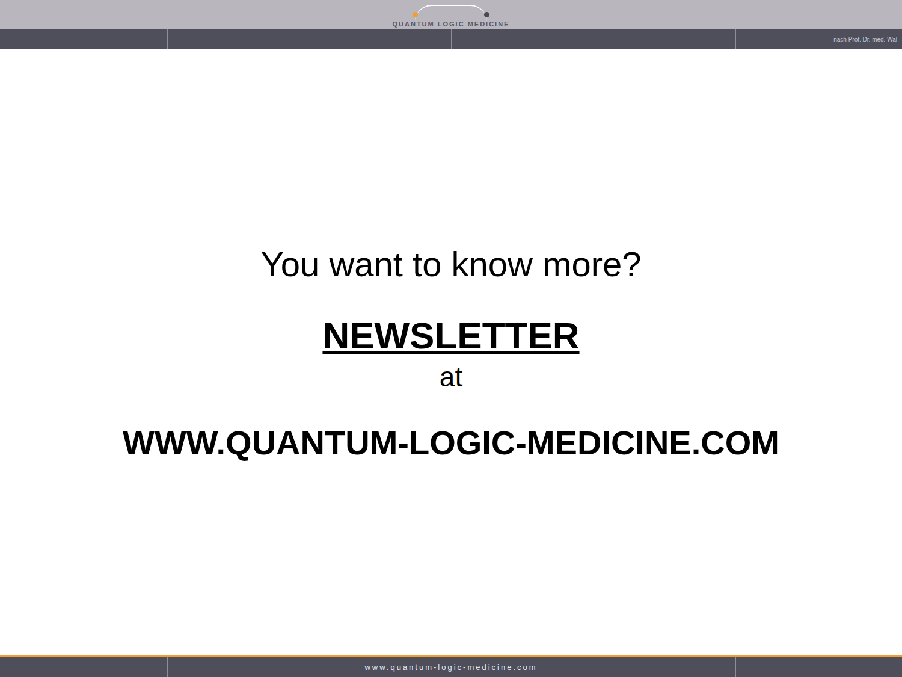QUANTUM LOGIC MEDICINE
nach Prof. Dr. med. Wal
You want to know more?
NEWSLETTER
at
WWW.QUANTUM-LOGIC-MEDICINE.COM
www.quantum-logic-medicine.com